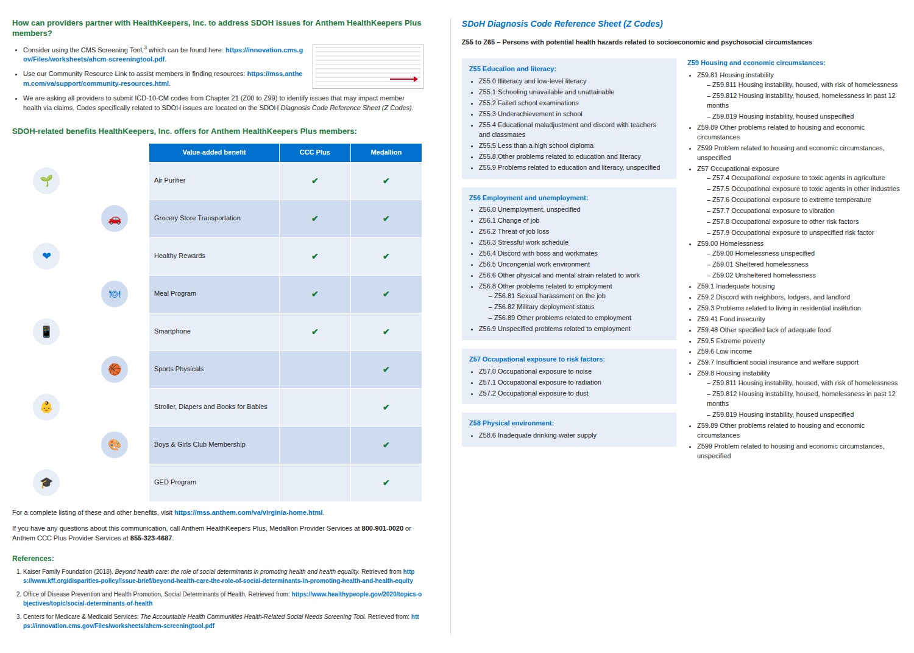How can providers partner with HealthKeepers, Inc. to address SDOH issues for Anthem HealthKeepers Plus members?
Consider using the CMS Screening Tool,3 which can be found here: https://innovation.cms.gov/Files/worksheets/ahcm-screeningtool.pdf.
Use our Community Resource Link to assist members in finding resources: https://mss.anthem.com/va/support/community-resources.html.
We are asking all providers to submit ICD-10-CM codes from Chapter 21 (Z00 to Z99) to identify issues that may impact member health via claims. Codes specifically related to SDOH issues are located on the SDOH Diagnosis Code Reference Sheet (Z Codes).
SDOH-related benefits HealthKeepers, Inc. offers for Anthem HealthKeepers Plus members:
| | | Value-added benefit | CCC Plus | Medallion |
| --- | --- | --- | --- | --- |
| 🌱 | | Air Purifier | ✔ | ✔ |
| | 🚗 | Grocery Store Transportation | ✔ | ✔ |
| ❤ | | Healthy Rewards | ✔ | ✔ |
| | 🍽 | Meal Program | ✔ | ✔ |
| 📱 | | Smartphone | ✔ | ✔ |
| | 🏀 | Sports Physicals | | ✔ |
| 👶 | | Stroller, Diapers and Books for Babies | | ✔ |
| | 🎨 | Boys & Girls Club Membership | | ✔ |
| 🎓 | | GED Program | | ✔ |
For a complete listing of these and other benefits, visit https://mss.anthem.com/va/virginia-home.html.
If you have any questions about this communication, call Anthem HealthKeepers Plus, Medallion Provider Services at 800-901-0020 or Anthem CCC Plus Provider Services at 855-323-4687.
References:
Kaiser Family Foundation (2018). Beyond health care: the role of social determinants in promoting health and health equality. Retrieved from https://www.kff.org/disparities-policy/issue-brief/beyond-health-care-the-role-of-social-determinants-in-promoting-health-and-health-equity
Office of Disease Prevention and Health Promotion, Social Determinants of Health, Retrieved from: https://www.healthypeople.gov/2020/topics-objectives/topic/social-determinants-of-health
Centers for Medicare & Medicaid Services: The Accountable Health Communities Health-Related Social Needs Screening Tool. Retrieved from: https://innovation.cms.gov/Files/worksheets/ahcm-screeningtool.pdf
SDoH Diagnosis Code Reference Sheet (Z Codes)
Z55 to Z65 – Persons with potential health hazards related to socioeconomic and psychosocial circumstances
Z55 Education and literacy:
Z55.0 Illiteracy and low-level literacy
Z55.1 Schooling unavailable and unattainable
Z55.2 Failed school examinations
Z55.3 Underachievement in school
Z55.4 Educational maladjustment and discord with teachers and classmates
Z55.5 Less than a high school diploma
Z55.8 Other problems related to education and literacy
Z55.9 Problems related to education and literacy, unspecified
Z56 Employment and unemployment:
Z56.0 Unemployment, unspecified
Z56.1 Change of job
Z56.2 Threat of job loss
Z56.3 Stressful work schedule
Z56.4 Discord with boss and workmates
Z56.5 Uncongenial work environment
Z56.6 Other physical and mental strain related to work
Z56.8 Other problems related to employment
Z56.81 Sexual harassment on the job
Z56.82 Military deployment status
Z56.89 Other problems related to employment
Z56.9 Unspecified problems related to employment
Z57 Occupational exposure to risk factors:
Z57.0 Occupational exposure to noise
Z57.1 Occupational exposure to radiation
Z57.2 Occupational exposure to dust
Z58 Physical environment:
Z58.6 Inadequate drinking-water supply
Z59 Housing and economic circumstances:
Z59.81 Housing instability
Z59.811 Housing instability, housed, with risk of homelessness
Z59.812 Housing instability, housed, homelessness in past 12 months
Z59.819 Housing instability, housed unspecified
Z59.89 Other problems related to housing and economic circumstances
Z599 Problem related to housing and economic circumstances, unspecified
Z57 Occupational exposure
Z57.4 Occupational exposure to toxic agents in agriculture
Z57.5 Occupational exposure to toxic agents in other industries
Z57.6 Occupational exposure to extreme temperature
Z57.7 Occupational exposure to vibration
Z57.8 Occupational exposure to other risk factors
Z57.9 Occupational exposure to unspecified risk factor
Z59.00 Homelessness
Z59.00 Homelessness unspecified
Z59.01 Sheltered homelessness
Z59.02 Unsheltered homelessness
Z59.1 Inadequate housing
Z59.2 Discord with neighbors, lodgers, and landlord
Z59.3 Problems related to living in residential institution
Z59.41 Food insecurity
Z59.48 Other specified lack of adequate food
Z59.5 Extreme poverty
Z59.6 Low income
Z59.7 Insufficient social insurance and welfare support
Z59.8 Housing instability
Z59.811 Housing instability, housed, with risk of homelessness
Z59.812 Housing instability, housed, homelessness in past 12 months
Z59.819 Housing instability, housed unspecified
Z59.89 Other problems related to housing and economic circumstances
Z599 Problem related to housing and economic circumstances, unspecified